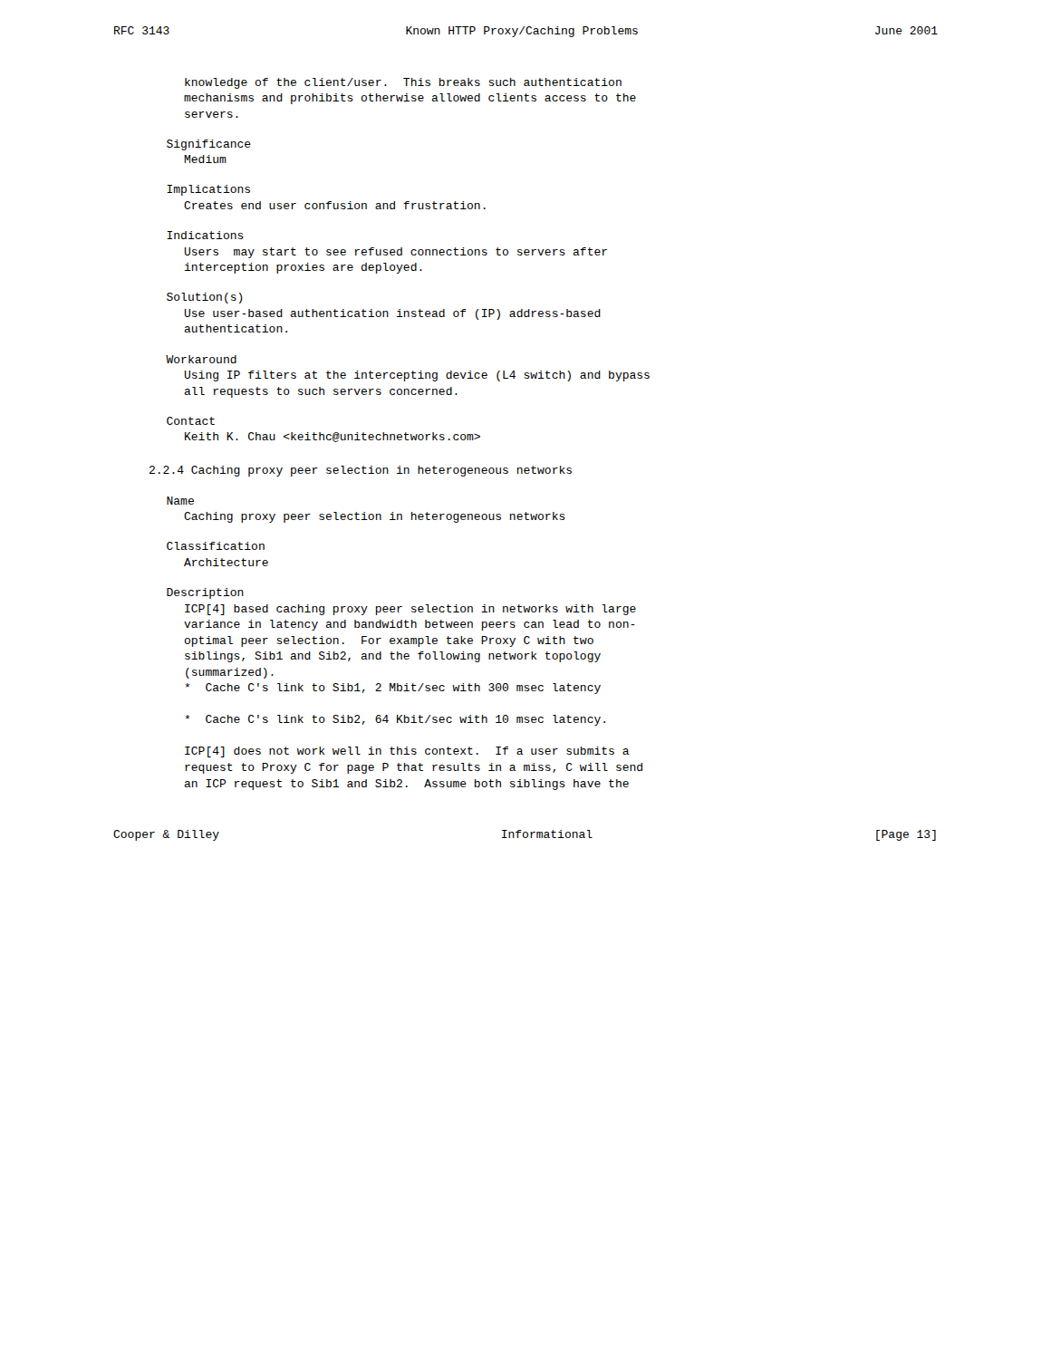RFC 3143 Known HTTP Proxy/Caching Problems June 2001
knowledge of the client/user.  This breaks such authentication
mechanisms and prohibits otherwise allowed clients access to the
servers.
Significance
Medium
Implications
Creates end user confusion and frustration.
Indications
Users  may start to see refused connections to servers after
interception proxies are deployed.
Solution(s)
Use user-based authentication instead of (IP) address-based
authentication.
Workaround
Using IP filters at the intercepting device (L4 switch) and bypass
all requests to such servers concerned.
Contact
Keith K. Chau <keithc@unitechnetworks.com>
2.2.4 Caching proxy peer selection in heterogeneous networks
Name
Caching proxy peer selection in heterogeneous networks
Classification
Architecture
Description
ICP[4] based caching proxy peer selection in networks with large
variance in latency and bandwidth between peers can lead to non-
optimal peer selection.  For example take Proxy C with two
siblings, Sib1 and Sib2, and the following network topology
(summarized).
*  Cache C's link to Sib1, 2 Mbit/sec with 300 msec latency

*  Cache C's link to Sib2, 64 Kbit/sec with 10 msec latency.

ICP[4] does not work well in this context.  If a user submits a
request to Proxy C for page P that results in a miss, C will send
an ICP request to Sib1 and Sib2.  Assume both siblings have the
Cooper & Dilley Informational [Page 13]